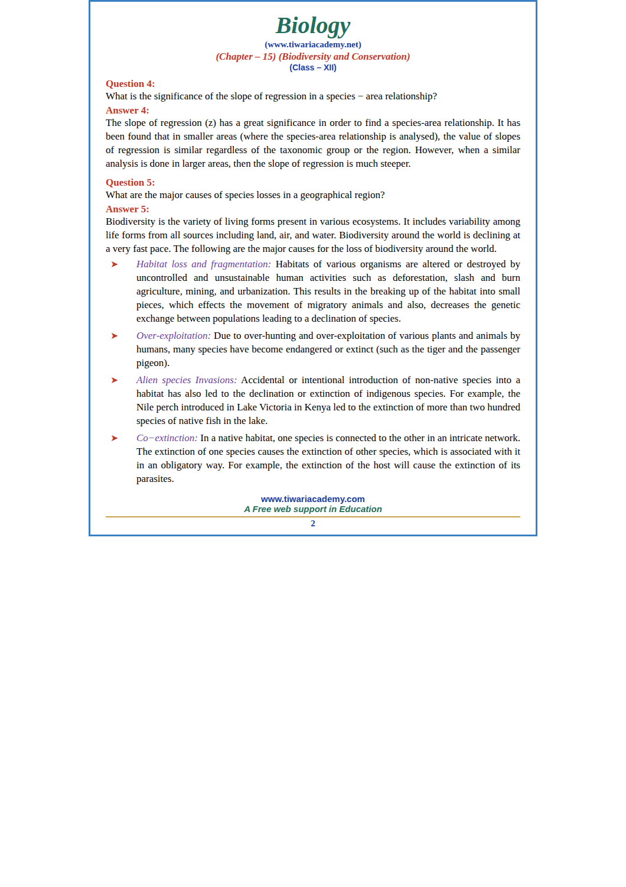Biology
(www.tiwariacademy.net)
(Chapter – 15) (Biodiversity and Conservation)
(Class – XII)
Question 4:
What is the significance of the slope of regression in a species − area relationship?
Answer 4:
The slope of regression (z) has a great significance in order to find a species-area relationship. It has been found that in smaller areas (where the species-area relationship is analysed), the value of slopes of regression is similar regardless of the taxonomic group or the region. However, when a similar analysis is done in larger areas, then the slope of regression is much steeper.
Question 5:
What are the major causes of species losses in a geographical region?
Answer 5:
Biodiversity is the variety of living forms present in various ecosystems. It includes variability among life forms from all sources including land, air, and water. Biodiversity around the world is declining at a very fast pace. The following are the major causes for the loss of biodiversity around the world.
Habitat loss and fragmentation: Habitats of various organisms are altered or destroyed by uncontrolled and unsustainable human activities such as deforestation, slash and burn agriculture, mining, and urbanization. This results in the breaking up of the habitat into small pieces, which effects the movement of migratory animals and also, decreases the genetic exchange between populations leading to a declination of species.
Over-exploitation: Due to over-hunting and over-exploitation of various plants and animals by humans, many species have become endangered or extinct (such as the tiger and the passenger pigeon).
Alien species Invasions: Accidental or intentional introduction of non-native species into a habitat has also led to the declination or extinction of indigenous species. For example, the Nile perch introduced in Lake Victoria in Kenya led to the extinction of more than two hundred species of native fish in the lake.
Co−extinction: In a native habitat, one species is connected to the other in an intricate network. The extinction of one species causes the extinction of other species, which is associated with it in an obligatory way. For example, the extinction of the host will cause the extinction of its parasites.
www.tiwariacademy.com
A Free web support in Education
2